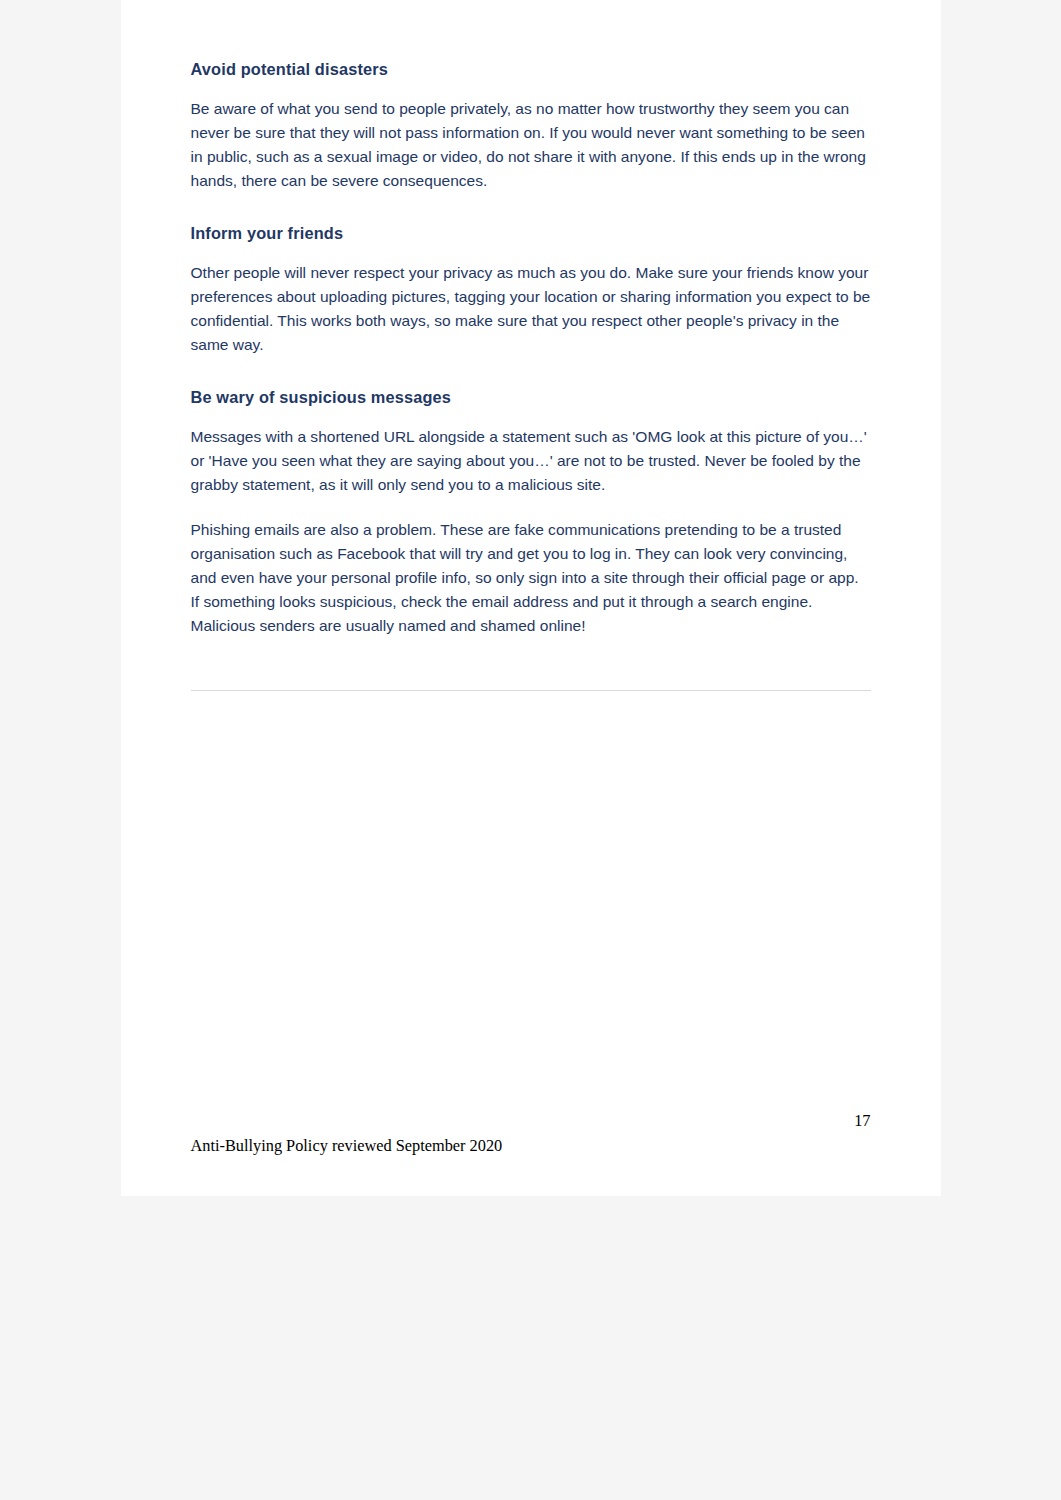Avoid potential disasters
Be aware of what you send to people privately, as no matter how trustworthy they seem you can never be sure that they will not pass information on. If you would never want something to be seen in public, such as a sexual image or video, do not share it with anyone. If this ends up in the wrong hands, there can be severe consequences.
Inform your friends
Other people will never respect your privacy as much as you do. Make sure your friends know your preferences about uploading pictures, tagging your location or sharing information you expect to be confidential. This works both ways, so make sure that you respect other people's privacy in the same way.
Be wary of suspicious messages
Messages with a shortened URL alongside a statement such as 'OMG look at this picture of you…' or 'Have you seen what they are saying about you…' are not to be trusted. Never be fooled by the grabby statement, as it will only send you to a malicious site.
Phishing emails are also a problem. These are fake communications pretending to be a trusted organisation such as Facebook that will try and get you to log in. They can look very convincing, and even have your personal profile info, so only sign into a site through their official page or app. If something looks suspicious, check the email address and put it through a search engine. Malicious senders are usually named and shamed online!
17
Anti-Bullying Policy reviewed September 2020